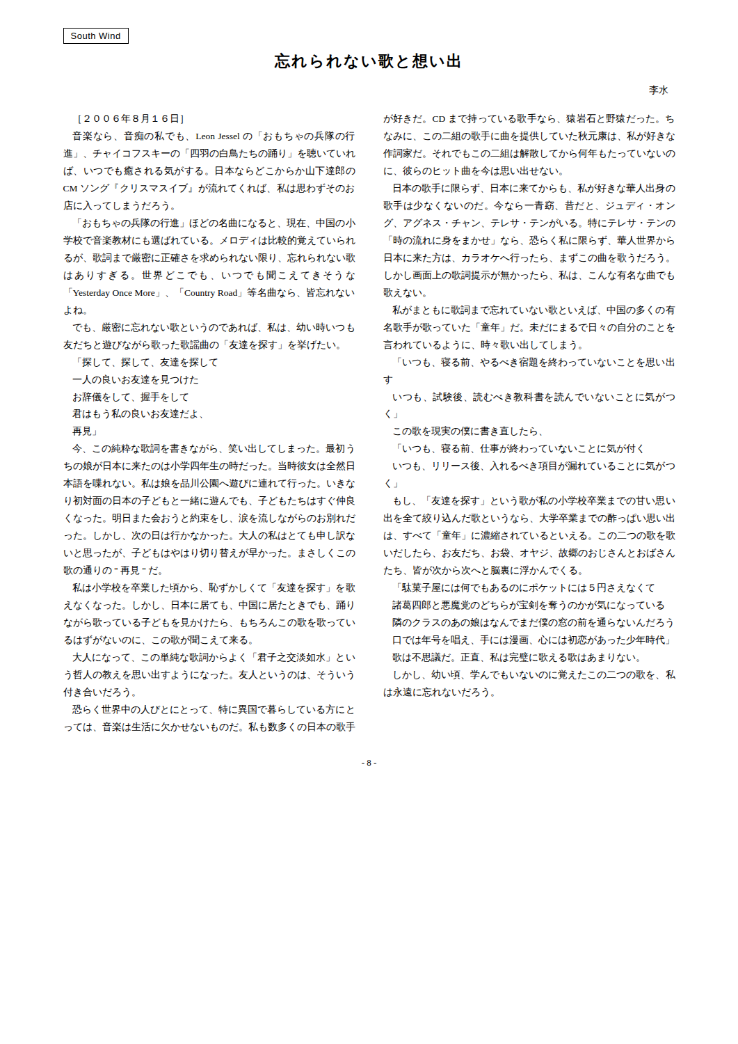South Wind
忘れられない歌と想い出
李水
［２００６年８月１６日］
音楽なら、音痴の私でも、Leon Jessel の「おもちゃの兵隊の行進」、チャイコフスキーの「四羽の白鳥たちの踊り」を聴いていれば、いつでも癒される気がする。日本ならどこからか山下達郎の CM ソング『クリスマスイブ』が流れてくれば、私は思わずそのお店に入ってしまうだろう。
「おもちゃの兵隊の行進」ほどの名曲になると、現在、中国の小学校で音楽教材にも選ばれている。メロディは比較的覚えていられるが、歌詞まで厳密に正確さを求められない限り、忘れられない歌はありすぎる。世界どこでも、いつでも聞こえてきそうな「Yesterday Once More」、「Country Road」等名曲なら、皆忘れないよね。
でも、厳密に忘れない歌というのであれば、私は、幼い時いつも友だちと遊びながら歌った歌謡曲の「友達を探す」を挙げたい。
「探して、探して、友達を探して
一人の良いお友達を見つけた
お辞儀をして、握手をして
君はもう私の良いお友達だよ、
再見」
今、この純粋な歌詞を書きながら、笑い出してしまった。最初うちの娘が日本に来たのは小学四年生の時だった。当時彼女は全然日本語を喋れない。私は娘を品川公園へ遊びに連れて行った。いきなり初対面の日本の子どもと一緒に遊んでも、子どもたちはすぐ仲良くなった。明日また会おうと約束をし、涙を流しながらのお別れだった。しかし、次の日は行かなかった。大人の私はとても申し訳ないと思ったが、子どもはやはり切り替えが早かった。まさしくこの歌の通りの " 再見 " だ。
私は小学校を卒業した頃から、恥ずかしくて「友達を探す」を歌えなくなった。しかし、日本に居ても、中国に居たときでも、踊りながら歌っている子どもを見かけたら、もちろんこの歌を歌っているはずがないのに、この歌が聞こえて来る。
大人になって、この単純な歌詞からよく「君子之交淡如水」という哲人の教えを思い出すようになった。友人というのは、そういう付き合いだろう。
恐らく世界中の人びとにとって、特に異国で暮らしている方にとっては、音楽は生活に欠かせないものだ。私も数多くの日本の歌手が好きだ。CD まで持っている歌手なら、猿岩石と野猿だった。ちなみに、この二組の歌手に曲を提供していた秋元康は、私が好きな作詞家だ。それでもこの二組は解散してから何年もたっていないのに、彼らのヒット曲を今は思い出せない。
日本の歌手に限らず、日本に来てからも、私が好きな華人出身の歌手は少なくないのだ。今なら一青窈、昔だと、ジュディ・オング、アグネス・チャン、テレサ・テンがいる。特にテレサ・テンの「時の流れに身をまかせ」なら、恐らく私に限らず、華人世界から日本に来た方は、カラオケへ行ったら、まずこの曲を歌うだろう。しかし画面上の歌詞提示が無かったら、私は、こんな有名な曲でも歌えない。
私がまともに歌詞まで忘れていない歌といえば、中国の多くの有名歌手が歌っていた「童年」だ。未だにまるで日々の自分のことを言われているように、時々歌い出してしまう。
「いつも、寝る前、やるべき宿題を終わっていないことを思い出す
いつも、試験後、読むべき教科書を読んでいないことに気がつく」
この歌を現実の僕に書き直したら、
「いつも、寝る前、仕事が終わっていないことに気が付く
いつも、リリース後、入れるべき項目が漏れていることに気がつく」
もし、「友達を探す」という歌が私の小学校卒業までの甘い思い出を全て絞り込んだ歌というなら、大学卒業までの酢っぱい思い出は、すべて「童年」に濃縮されているといえる。この二つの歌を歌いだしたら、お友だち、お袋、オヤジ、故郷のおじさんとおばさんたち、皆が次から次へと脳裏に浮かんでくる。
「駄菓子屋には何でもあるのにポケットには５円さえなくて
諸葛四郎と悪魔党のどちらが宝剣を奪うのかが気になっている
隣のクラスのあの娘はなんでまだ僕の窓の前を通らないんだろう
口では年号を唱え、手には漫画、心には初恋があった少年時代」
歌は不思議だ。正直、私は完璧に歌える歌はあまりない。
しかし、幼い頃、学んでもいないのに覚えたこの二つの歌を、私は永遠に忘れないだろう。
- 8 -